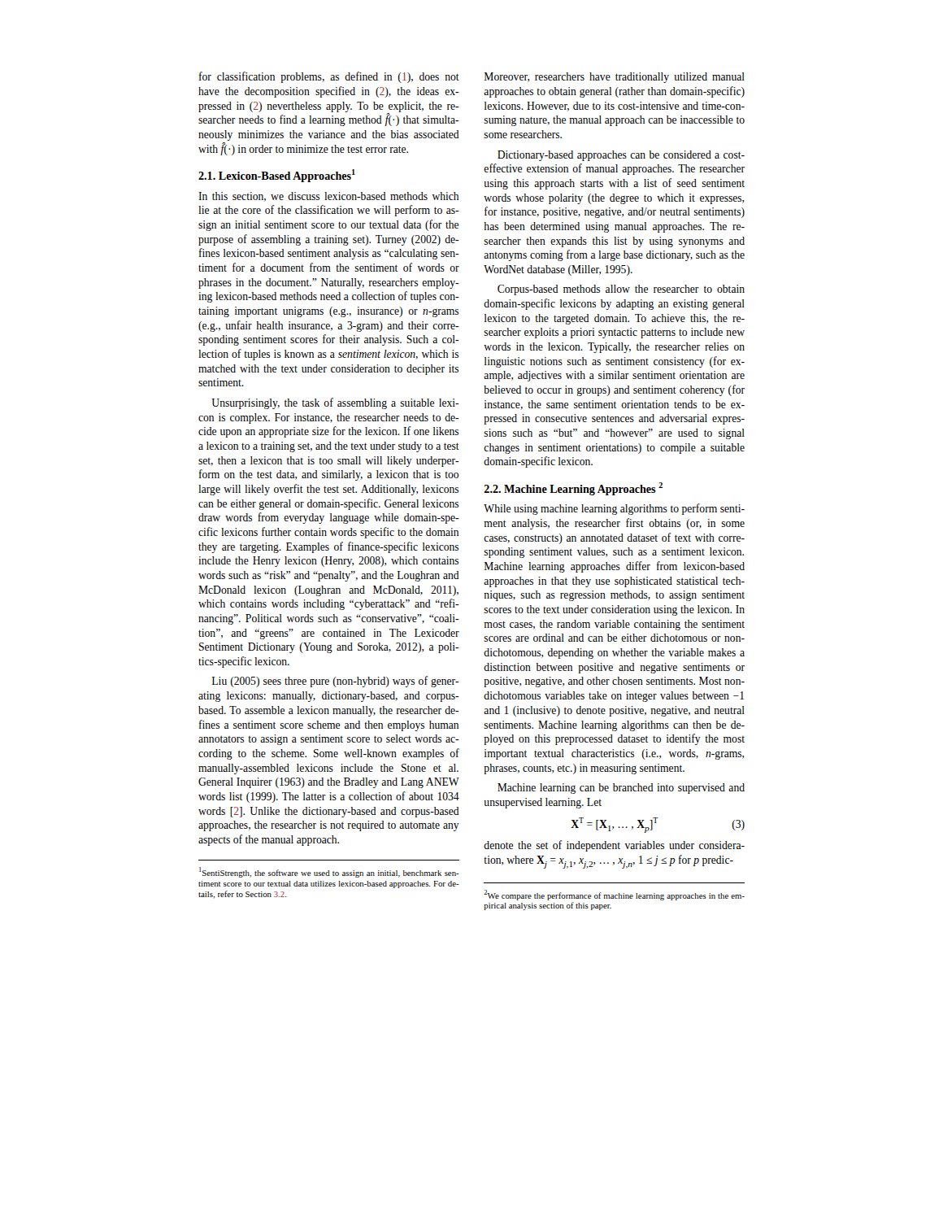for classification problems, as defined in (1), does not have the decomposition specified in (2), the ideas expressed in (2) nevertheless apply. To be explicit, the researcher needs to find a learning method f̂(·) that simultaneously minimizes the variance and the bias associated with f̂(·) in order to minimize the test error rate.
2.1. Lexicon-Based Approaches1
In this section, we discuss lexicon-based methods which lie at the core of the classification we will perform to assign an initial sentiment score to our textual data (for the purpose of assembling a training set). Turney (2002) defines lexicon-based sentiment analysis as “calculating sentiment for a document from the sentiment of words or phrases in the document.” Naturally, researchers employing lexicon-based methods need a collection of tuples containing important unigrams (e.g., insurance) or n-grams (e.g., unfair health insurance, a 3-gram) and their corresponding sentiment scores for their analysis. Such a collection of tuples is known as a sentiment lexicon, which is matched with the text under consideration to decipher its sentiment.
Unsurprisingly, the task of assembling a suitable lexicon is complex. For instance, the researcher needs to decide upon an appropriate size for the lexicon. If one likens a lexicon to a training set, and the text under study to a test set, then a lexicon that is too small will likely underperform on the test data, and similarly, a lexicon that is too large will likely overfit the test set. Additionally, lexicons can be either general or domain-specific. General lexicons draw words from everyday language while domain-specific lexicons further contain words specific to the domain they are targeting. Examples of finance-specific lexicons include the Henry lexicon (Henry, 2008), which contains words such as “risk” and “penalty”, and the Loughran and McDonald lexicon (Loughran and McDonald, 2011), which contains words including “cyberattack” and “refinancing”. Political words such as “conservative”, “coalition”, and “greens” are contained in The Lexicoder Sentiment Dictionary (Young and Soroka, 2012), a politics-specific lexicon.
Liu (2005) sees three pure (non-hybrid) ways of generating lexicons: manually, dictionary-based, and corpus-based. To assemble a lexicon manually, the researcher defines a sentiment score scheme and then employs human annotators to assign a sentiment score to select words according to the scheme. Some well-known examples of manually-assembled lexicons include the Stone et al. General Inquirer (1963) and the Bradley and Lang ANEW words list (1999). The latter is a collection of about 1034 words [2]. Unlike the dictionary-based and corpus-based approaches, the researcher is not required to automate any aspects of the manual approach.
1 SentiStrength, the software we used to assign an initial, benchmark sentiment score to our textual data utilizes lexicon-based approaches. For details, refer to Section 3.2.
Moreover, researchers have traditionally utilized manual approaches to obtain general (rather than domain-specific) lexicons. However, due to its cost-intensive and time-consuming nature, the manual approach can be inaccessible to some researchers.
Dictionary-based approaches can be considered a cost-effective extension of manual approaches. The researcher using this approach starts with a list of seed sentiment words whose polarity (the degree to which it expresses, for instance, positive, negative, and/or neutral sentiments) has been determined using manual approaches. The researcher then expands this list by using synonyms and antonyms coming from a large base dictionary, such as the WordNet database (Miller, 1995).
Corpus-based methods allow the researcher to obtain domain-specific lexicons by adapting an existing general lexicon to the targeted domain. To achieve this, the researcher exploits a priori syntactic patterns to include new words in the lexicon. Typically, the researcher relies on linguistic notions such as sentiment consistency (for example, adjectives with a similar sentiment orientation are believed to occur in groups) and sentiment coherency (for instance, the same sentiment orientation tends to be expressed in consecutive sentences and adversarial expressions such as “but” and “however” are used to signal changes in sentiment orientations) to compile a suitable domain-specific lexicon.
2.2. Machine Learning Approaches 2
While using machine learning algorithms to perform sentiment analysis, the researcher first obtains (or, in some cases, constructs) an annotated dataset of text with corresponding sentiment values, such as a sentiment lexicon. Machine learning approaches differ from lexicon-based approaches in that they use sophisticated statistical techniques, such as regression methods, to assign sentiment scores to the text under consideration using the lexicon. In most cases, the random variable containing the sentiment scores are ordinal and can be either dichotomous or non-dichotomous, depending on whether the variable makes a distinction between positive and negative sentiments or positive, negative, and other chosen sentiments. Most non-dichotomous variables take on integer values between −1 and 1 (inclusive) to denote positive, negative, and neutral sentiments. Machine learning algorithms can then be deployed on this preprocessed dataset to identify the most important textual characteristics (i.e., words, n-grams, phrases, counts, etc.) in measuring sentiment.
Machine learning can be branched into supervised and unsupervised learning. Let
XT = [X1, … , Xp]T (3)
denote the set of independent variables under consideration, where Xj = xj,1, xj,2, … , xj,n, 1 ≤ j ≤ p for p predic-
2 We compare the performance of machine learning approaches in the empirical analysis section of this paper.